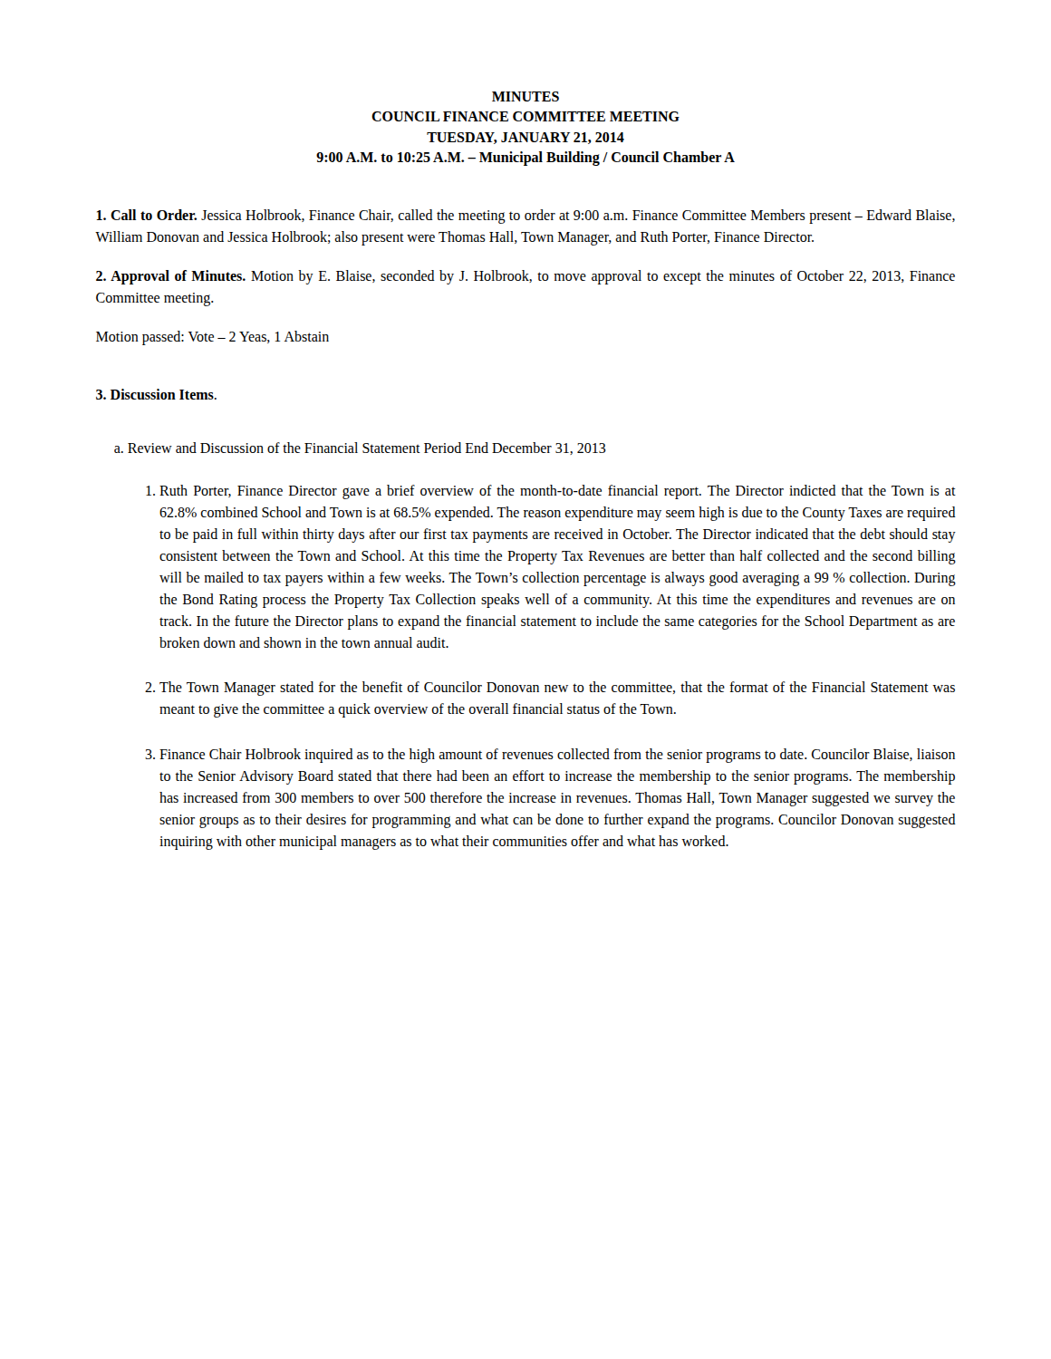MINUTES
COUNCIL FINANCE COMMITTEE MEETING
TUESDAY, JANUARY 21, 2014
9:00 A.M. to 10:25 A.M. – Municipal Building / Council Chamber A
1. Call to Order. Jessica Holbrook, Finance Chair, called the meeting to order at 9:00 a.m. Finance Committee Members present – Edward Blaise, William Donovan and Jessica Holbrook; also present were Thomas Hall, Town Manager, and Ruth Porter, Finance Director.
2. Approval of Minutes. Motion by E. Blaise, seconded by J. Holbrook, to move approval to except the minutes of October 22, 2013, Finance Committee meeting.
Motion passed: Vote – 2 Yeas, 1 Abstain
3. Discussion Items.
Review and Discussion of the Financial Statement Period End December 31, 2013
Ruth Porter, Finance Director gave a brief overview of the month-to-date financial report. The Director indicted that the Town is at 62.8% combined School and Town is at 68.5% expended. The reason expenditure may seem high is due to the County Taxes are required to be paid in full within thirty days after our first tax payments are received in October. The Director indicated that the debt should stay consistent between the Town and School. At this time the Property Tax Revenues are better than half collected and the second billing will be mailed to tax payers within a few weeks. The Town’s collection percentage is always good averaging a 99 % collection. During the Bond Rating process the Property Tax Collection speaks well of a community. At this time the expenditures and revenues are on track. In the future the Director plans to expand the financial statement to include the same categories for the School Department as are broken down and shown in the town annual audit.
The Town Manager stated for the benefit of Councilor Donovan new to the committee, that the format of the Financial Statement was meant to give the committee a quick overview of the overall financial status of the Town.
Finance Chair Holbrook inquired as to the high amount of revenues collected from the senior programs to date. Councilor Blaise, liaison to the Senior Advisory Board stated that there had been an effort to increase the membership to the senior programs. The membership has increased from 300 members to over 500 therefore the increase in revenues. Thomas Hall, Town Manager suggested we survey the senior groups as to their desires for programming and what can be done to further expand the programs. Councilor Donovan suggested inquiring with other municipal managers as to what their communities offer and what has worked.